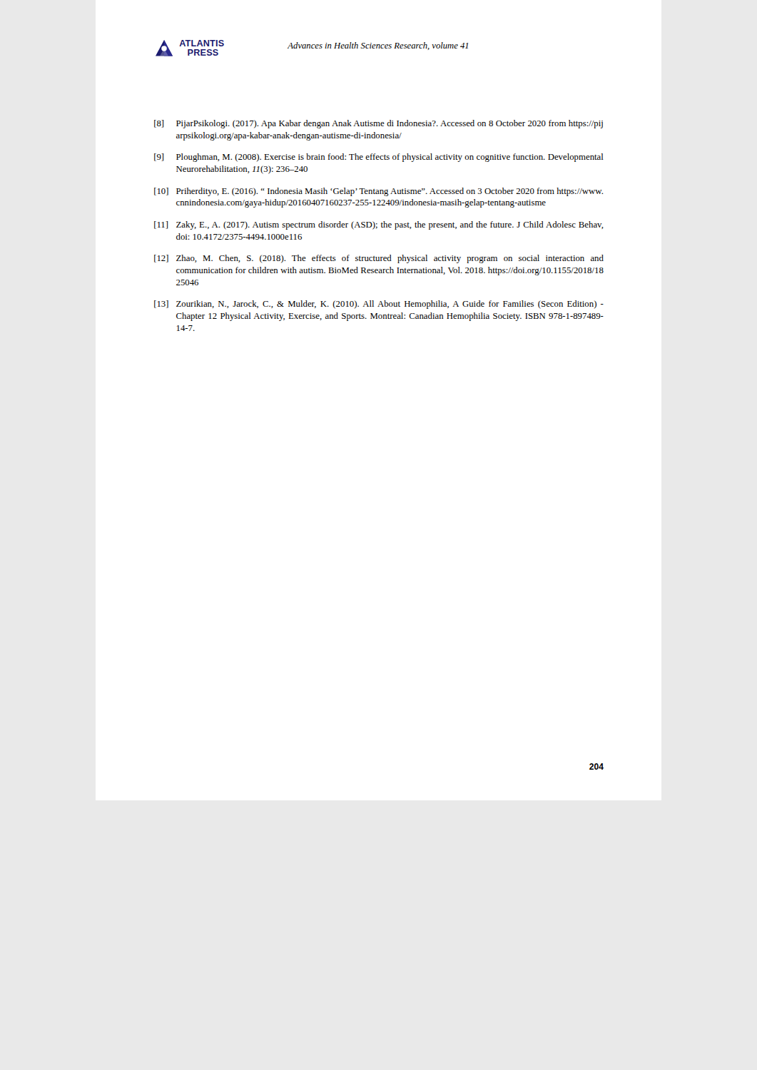ATLANTIS PRESS
Advances in Health Sciences Research, volume 41
[8] PijarPsikologi. (2017). Apa Kabar dengan Anak Autisme di Indonesia?. Accessed on 8 October 2020 from https://pijarpsikologi.org/apa-kabar-anak-dengan-autisme-di-indonesia/
[9] Ploughman, M. (2008). Exercise is brain food: The effects of physical activity on cognitive function. Developmental Neurorehabilitation, 11(3): 236–240
[10] Priherdityo, E. (2016). “ Indonesia Masih ‘Gelap’ Tentang Autisme”. Accessed on 3 October 2020 from https://www.cnnindonesia.com/gaya-hidup/20160407160237-255-122409/indonesia-masih-gelap-tentang-autisme
[11] Zaky, E., A. (2017). Autism spectrum disorder (ASD); the past, the present, and the future. J Child Adolesc Behav, doi: 10.4172/2375-4494.1000e116
[12] Zhao, M. Chen, S. (2018). The effects of structured physical activity program on social interaction and communication for children with autism. BioMed Research International, Vol. 2018. https://doi.org/10.1155/2018/1825046
[13] Zourikian, N., Jarock, C., & Mulder, K. (2010). All About Hemophilia, A Guide for Families (Secon Edition) - Chapter 12 Physical Activity, Exercise, and Sports. Montreal: Canadian Hemophilia Society. ISBN 978-1-897489-14-7.
204